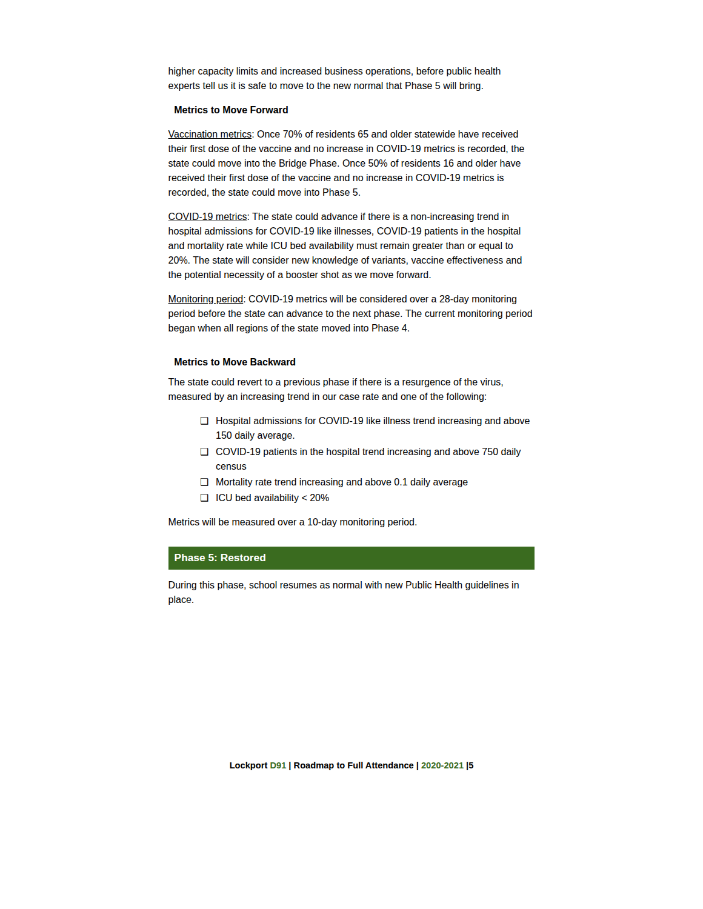higher capacity limits and increased business operations, before public health experts tell us it is safe to move to the new normal that Phase 5 will bring.
Metrics to Move Forward
Vaccination metrics: Once 70% of residents 65 and older statewide have received their first dose of the vaccine and no increase in COVID-19 metrics is recorded, the state could move into the Bridge Phase. Once 50% of residents 16 and older have received their first dose of the vaccine and no increase in COVID-19 metrics is recorded, the state could move into Phase 5.
COVID-19 metrics: The state could advance if there is a non-increasing trend in hospital admissions for COVID-19 like illnesses, COVID-19 patients in the hospital and mortality rate while ICU bed availability must remain greater than or equal to 20%. The state will consider new knowledge of variants, vaccine effectiveness and the potential necessity of a booster shot as we move forward.
Monitoring period: COVID-19 metrics will be considered over a 28-day monitoring period before the state can advance to the next phase. The current monitoring period began when all regions of the state moved into Phase 4.
Metrics to Move Backward
The state could revert to a previous phase if there is a resurgence of the virus, measured by an increasing trend in our case rate and one of the following:
Hospital admissions for COVID-19 like illness trend increasing and above 150 daily average.
COVID-19 patients in the hospital trend increasing and above 750 daily census
Mortality rate trend increasing and above 0.1 daily average
ICU bed availability < 20%
Metrics will be measured over a 10-day monitoring period.
Phase 5: Restored
During this phase, school resumes as normal with new Public Health guidelines in place.
Lockport D91 | Roadmap to Full Attendance | 2020-2021 |5